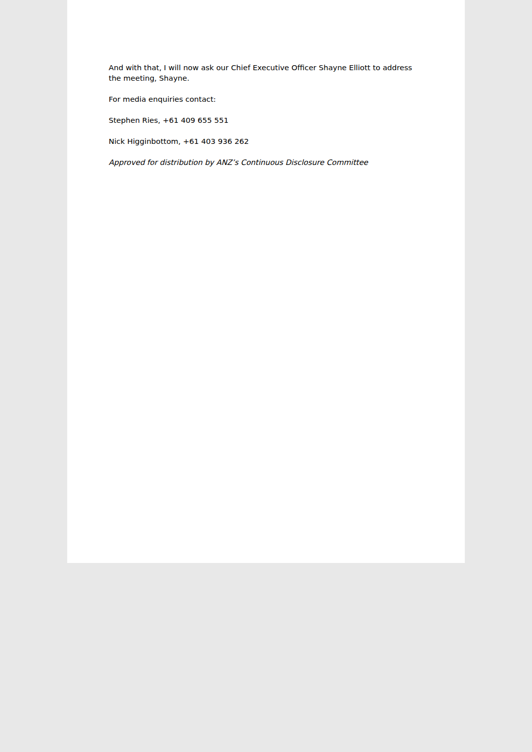And with that, I will now ask our Chief Executive Officer Shayne Elliott to address the meeting, Shayne.
For media enquiries contact:
Stephen Ries, +61 409 655 551
Nick Higginbottom, +61 403 936 262
Approved for distribution by ANZ’s Continuous Disclosure Committee